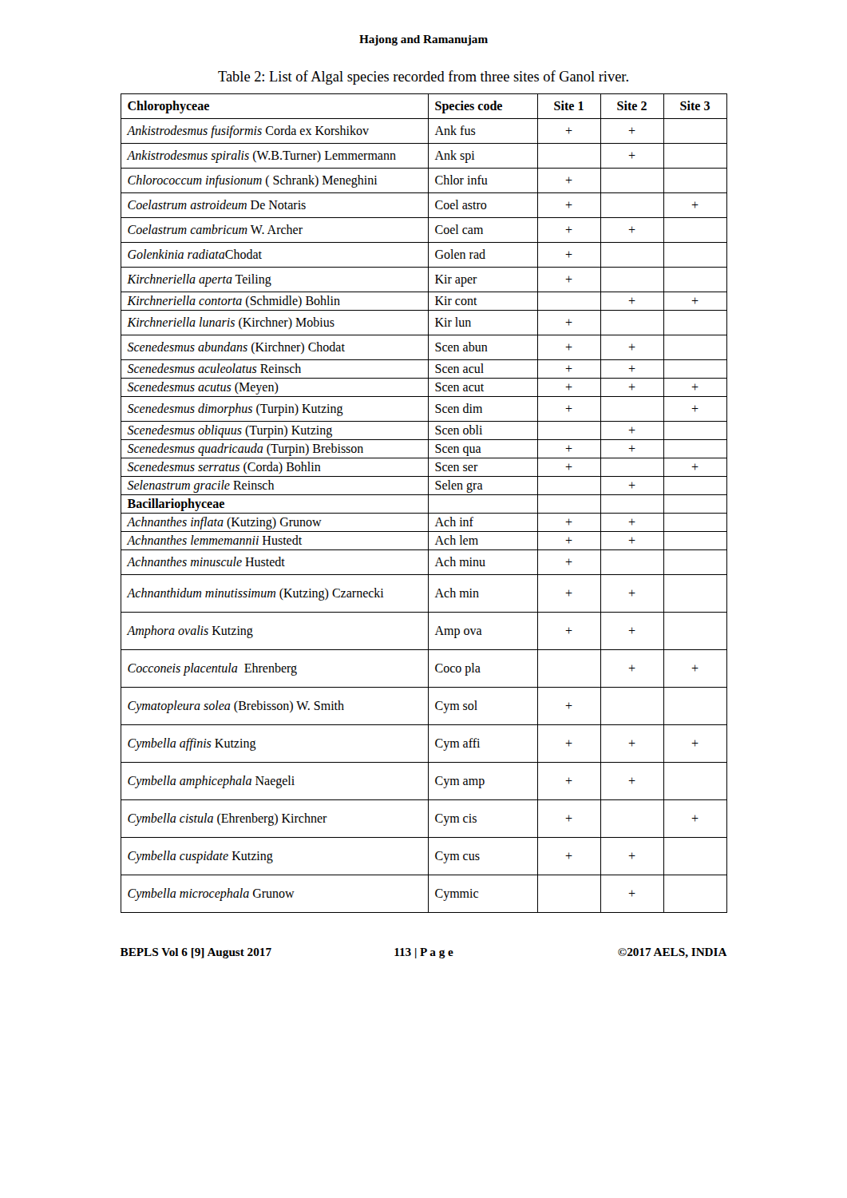Hajong and Ramanujam
Table 2: List of Algal species recorded from three sites of Ganol river.
| Chlorophyceae | Species code | Site 1 | Site 2 | Site 3 |
| --- | --- | --- | --- | --- |
| Ankistrodesmus fusiformis Corda ex Korshikov | Ank fus | + | + | |
| Ankistrodesmus spiralis (W.B.Turner) Lemmermann | Ank spi | | + | |
| Chlorococcum infusionum ( Schrank) Meneghini | Chlor infu | + | | |
| Coelastrum astroideum De Notaris | Coel astro | + | | + |
| Coelastrum cambricum W. Archer | Coel cam | + | + | |
| Golenkinia radiata Chodat | Golen rad | + | | |
| Kirchneriella aperta Teiling | Kir aper | + | | |
| Kirchneriella contorta (Schmidle) Bohlin | Kir cont | | + | + |
| Kirchneriella lunaris (Kirchner) Mobius | Kir lun | + | | |
| Scenedesmus abundans (Kirchner) Chodat | Scen abun | + | + | |
| Scenedesmus aculeolatus Reinsch | Scen acul | + | + | |
| Scenedesmus acutus (Meyen) | Scen acut | + | + | + |
| Scenedesmus dimorphus (Turpin) Kutzing | Scen dim | + | | + |
| Scenedesmus obliquus (Turpin) Kutzing | Scen obli | | + | |
| Scenedesmus quadricauda (Turpin) Brebisson | Scen qua | + | + | |
| Scenedesmus serratus (Corda) Bohlin | Scen ser | + | | + |
| Selenastrum gracile Reinsch | Selen gra | | + | |
| Bacillariophyceae | | | | |
| Achnanthes inflata (Kutzing) Grunow | Ach inf | + | + | |
| Achnanthes lemmemannii Hustedt | Ach lem | + | + | |
| Achnanthes minuscule Hustedt | Ach minu | + | | |
| Achnanthidum minutissimum (Kutzing) Czarnecki | Ach min | + | + | |
| Amphora ovalis Kutzing | Amp ova | + | + | |
| Cocconeis placentula Ehrenberg | Coco pla | | + | + |
| Cymatopleura solea (Brebisson) W. Smith | Cym sol | + | | |
| Cymbella affinis Kutzing | Cym affi | + | + | + |
| Cymbella amphicephala Naegeli | Cym amp | + | + | |
| Cymbella cistula (Ehrenberg) Kirchner | Cym cis | + | | + |
| Cymbella cuspidate Kutzing | Cym cus | + | + | |
| Cymbella microcephala Grunow | Cymmic | | + | |
BEPLS Vol 6 [9] August 2017
113 | P a g e
©2017 AELS, INDIA